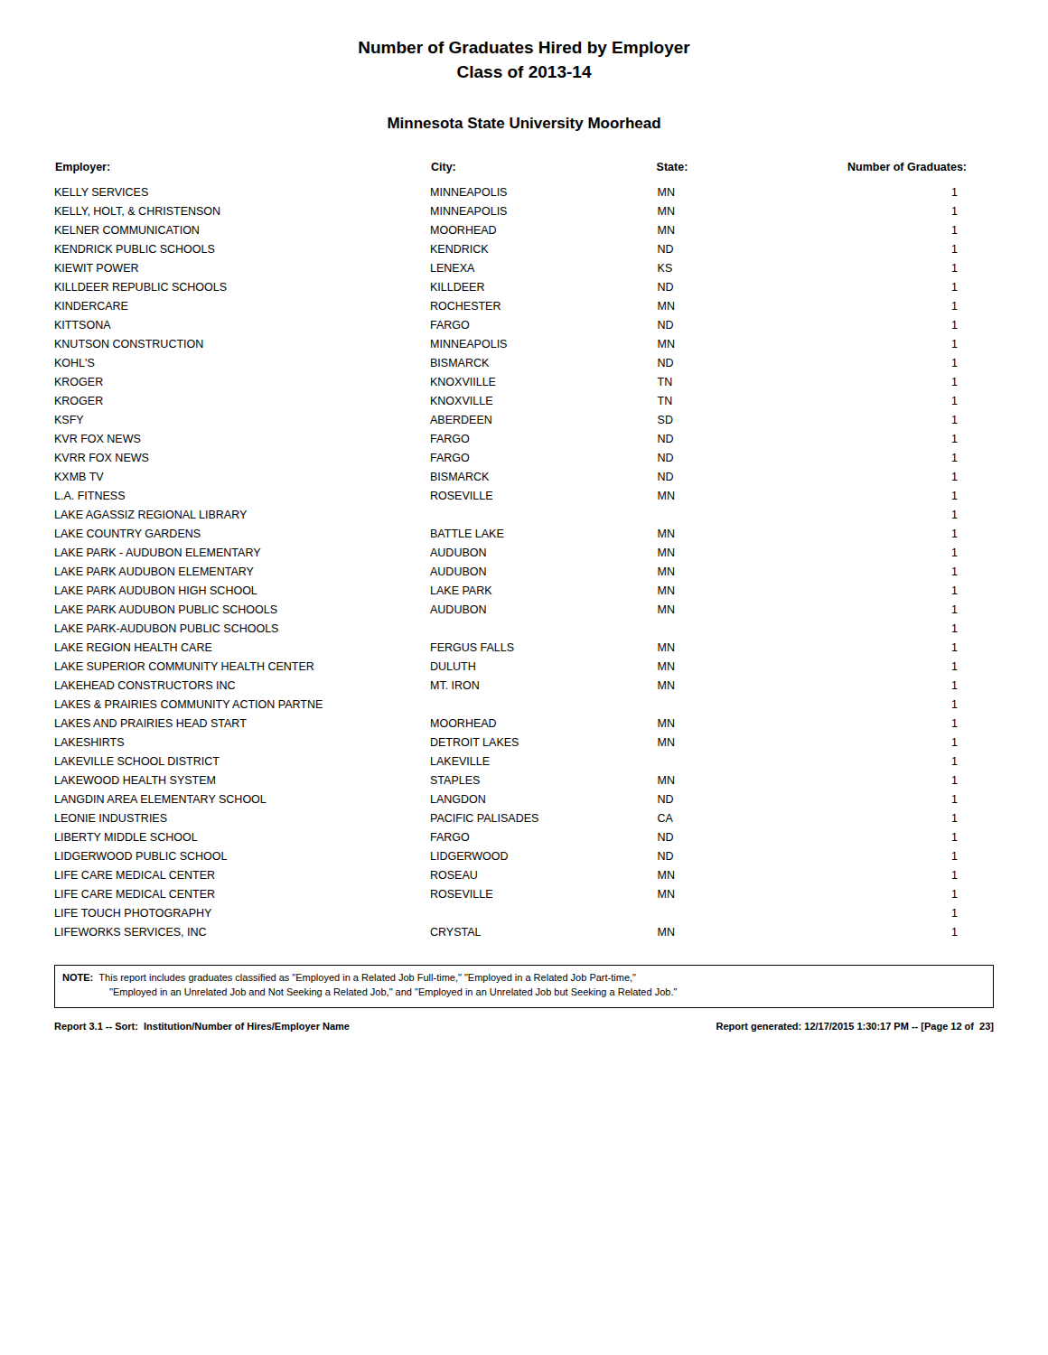Number of Graduates Hired by Employer
Class of 2013-14
Minnesota State University Moorhead
| Employer: | City: | State: | Number of Graduates: |
| --- | --- | --- | --- |
| KELLY SERVICES | MINNEAPOLIS | MN | 1 |
| KELLY, HOLT, & CHRISTENSON | MINNEAPOLIS | MN | 1 |
| KELNER COMMUNICATION | MOORHEAD | MN | 1 |
| KENDRICK PUBLIC SCHOOLS | KENDRICK | ND | 1 |
| KIEWIT POWER | LENEXA | KS | 1 |
| KILLDEER REPUBLIC SCHOOLS | KILLDEER | ND | 1 |
| KINDERCARE | ROCHESTER | MN | 1 |
| KITTSONA | FARGO | ND | 1 |
| KNUTSON CONSTRUCTION | MINNEAPOLIS | MN | 1 |
| KOHL'S | BISMARCK | ND | 1 |
| KROGER | KNOXVIILLE | TN | 1 |
| KROGER | KNOXVILLE | TN | 1 |
| KSFY | ABERDEEN | SD | 1 |
| KVR FOX NEWS | FARGO | ND | 1 |
| KVRR FOX NEWS | FARGO | ND | 1 |
| KXMB TV | BISMARCK | ND | 1 |
| L.A. FITNESS | ROSEVILLE | MN | 1 |
| LAKE AGASSIZ REGIONAL LIBRARY | | | 1 |
| LAKE COUNTRY GARDENS | BATTLE LAKE | MN | 1 |
| LAKE PARK - AUDUBON ELEMENTARY | AUDUBON | MN | 1 |
| LAKE PARK AUDUBON ELEMENTARY | AUDUBON | MN | 1 |
| LAKE PARK AUDUBON HIGH SCHOOL | LAKE PARK | MN | 1 |
| LAKE PARK AUDUBON PUBLIC SCHOOLS | AUDUBON | MN | 1 |
| LAKE PARK-AUDUBON PUBLIC SCHOOLS | | | 1 |
| LAKE REGION HEALTH CARE | FERGUS FALLS | MN | 1 |
| LAKE SUPERIOR COMMUNITY HEALTH CENTER | DULUTH | MN | 1 |
| LAKEHEAD CONSTRUCTORS INC | MT. IRON | MN | 1 |
| LAKES & PRAIRIES COMMUNITY ACTION PARTNE | | | 1 |
| LAKES AND PRAIRIES HEAD START | MOORHEAD | MN | 1 |
| LAKESHIRTS | DETROIT LAKES | MN | 1 |
| LAKEVILLE SCHOOL DISTRICT | LAKEVILLE | | 1 |
| LAKEWOOD HEALTH SYSTEM | STAPLES | MN | 1 |
| LANGDIN AREA ELEMENTARY SCHOOL | LANGDON | ND | 1 |
| LEONIE INDUSTRIES | PACIFIC PALISADES | CA | 1 |
| LIBERTY MIDDLE SCHOOL | FARGO | ND | 1 |
| LIDGERWOOD PUBLIC SCHOOL | LIDGERWOOD | ND | 1 |
| LIFE CARE MEDICAL CENTER | ROSEAU | MN | 1 |
| LIFE CARE MEDICAL CENTER | ROSEVILLE | MN | 1 |
| LIFE TOUCH PHOTOGRAPHY | | | 1 |
| LIFEWORKS SERVICES, INC | CRYSTAL | MN | 1 |
NOTE: This report includes graduates classified as "Employed in a Related Job Full-time," "Employed in a Related Job Part-time," "Employed in an Unrelated Job and Not Seeking a Related Job," and "Employed in an Unrelated Job but Seeking a Related Job."
Report 3.1 -- Sort: Institution/Number of Hires/Employer Name Report generated: 12/17/2015 1:30:17 PM -- [Page 12 of 23]